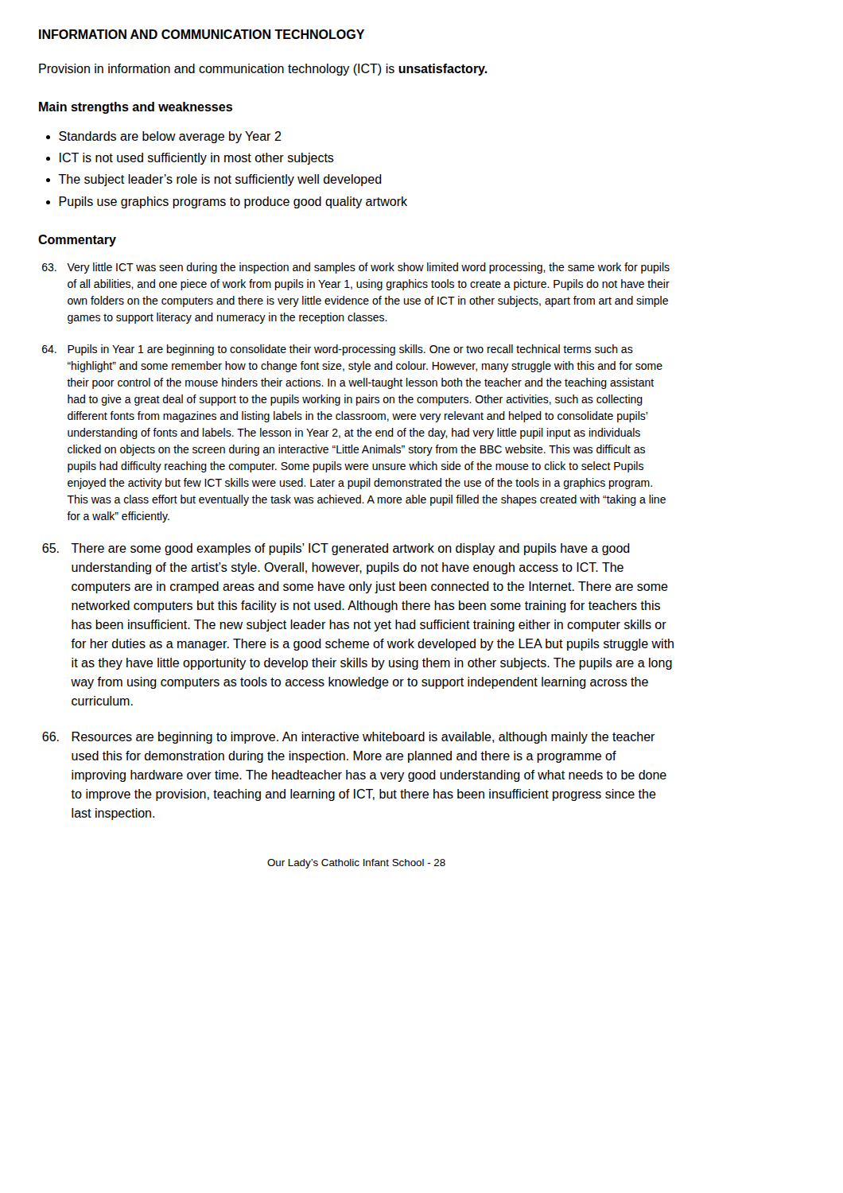Information and Communication Technology
Provision in information and communication technology (ICT) is unsatisfactory.
Main strengths and weaknesses
Standards are below average by Year 2
ICT is not used sufficiently in most other subjects
The subject leader’s role is not sufficiently well developed
Pupils use graphics programs to produce good quality artwork
Commentary
Very little ICT was seen during the inspection and samples of work show limited word processing, the same work for pupils of all abilities, and one piece of work from pupils in Year 1, using graphics tools to create a picture. Pupils do not have their own folders on the computers and there is very little evidence of the use of ICT in other subjects, apart from art and simple games to support literacy and numeracy in the reception classes.
Pupils in Year 1 are beginning to consolidate their word-processing skills. One or two recall technical terms such as “highlight” and some remember how to change font size, style and colour. However, many struggle with this and for some their poor control of the mouse hinders their actions. In a well-taught lesson both the teacher and the teaching assistant had to give a great deal of support to the pupils working in pairs on the computers. Other activities, such as collecting different fonts from magazines and listing labels in the classroom, were very relevant and helped to consolidate pupils’ understanding of fonts and labels. The lesson in Year 2, at the end of the day, had very little pupil input as individuals clicked on objects on the screen during an interactive “Little Animals” story from the BBC website. This was difficult as pupils had difficulty reaching the computer. Some pupils were unsure which side of the mouse to click to select Pupils enjoyed the activity but few ICT skills were used. Later a pupil demonstrated the use of the tools in a graphics program. This was a class effort but eventually the task was achieved. A more able pupil filled the shapes created with “taking a line for a walk” efficiently.
There are some good examples of pupils’ ICT generated artwork on display and pupils have a good understanding of the artist’s style. Overall, however, pupils do not have enough access to ICT. The computers are in cramped areas and some have only just been connected to the Internet. There are some networked computers but this facility is not used. Although there has been some training for teachers this has been insufficient. The new subject leader has not yet had sufficient training either in computer skills or for her duties as a manager. There is a good scheme of work developed by the LEA but pupils struggle with it as they have little opportunity to develop their skills by using them in other subjects. The pupils are a long way from using computers as tools to access knowledge or to support independent learning across the curriculum.
Resources are beginning to improve. An interactive whiteboard is available, although mainly the teacher used this for demonstration during the inspection. More are planned and there is a programme of improving hardware over time. The headteacher has a very good understanding of what needs to be done to improve the provision, teaching and learning of ICT, but there has been insufficient progress since the last inspection.
Our Lady’s Catholic Infant School - 28